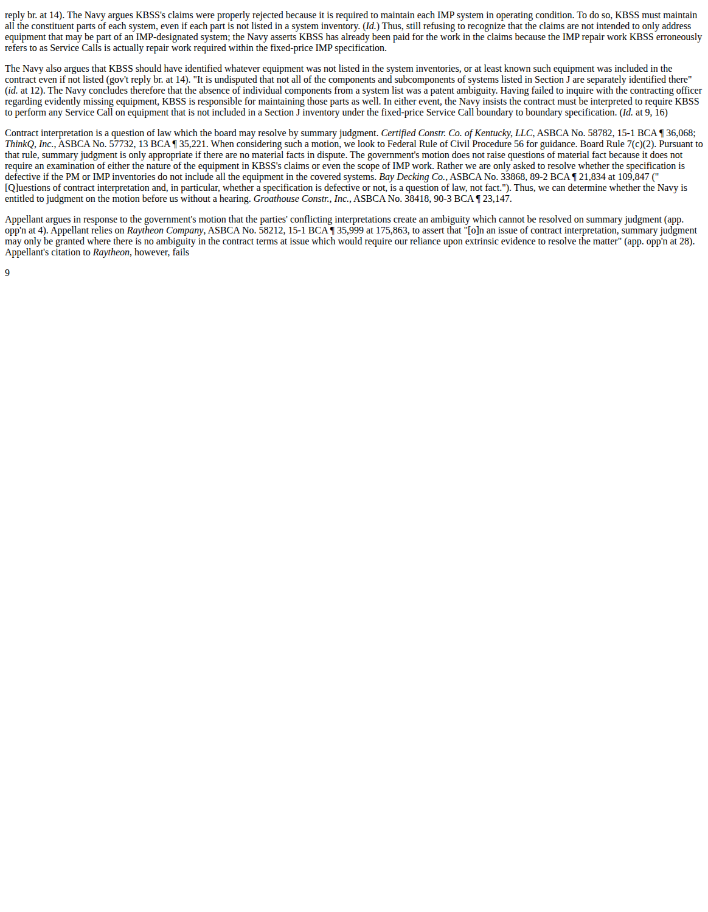reply br. at 14). The Navy argues KBSS's claims were properly rejected because it is required to maintain each IMP system in operating condition. To do so, KBSS must maintain all the constituent parts of each system, even if each part is not listed in a system inventory. (Id.) Thus, still refusing to recognize that the claims are not intended to only address equipment that may be part of an IMP-designated system; the Navy asserts KBSS has already been paid for the work in the claims because the IMP repair work KBSS erroneously refers to as Service Calls is actually repair work required within the fixed-price IMP specification.
The Navy also argues that KBSS should have identified whatever equipment was not listed in the system inventories, or at least known such equipment was included in the contract even if not listed (gov't reply br. at 14). "It is undisputed that not all of the components and subcomponents of systems listed in Section J are separately identified there" (id. at 12). The Navy concludes therefore that the absence of individual components from a system list was a patent ambiguity. Having failed to inquire with the contracting officer regarding evidently missing equipment, KBSS is responsible for maintaining those parts as well. In either event, the Navy insists the contract must be interpreted to require KBSS to perform any Service Call on equipment that is not included in a Section J inventory under the fixed-price Service Call boundary to boundary specification. (Id. at 9, 16)
Contract interpretation is a question of law which the board may resolve by summary judgment. Certified Constr. Co. of Kentucky, LLC, ASBCA No. 58782, 15-1 BCA ¶ 36,068; ThinkQ, Inc., ASBCA No. 57732, 13 BCA ¶ 35,221. When considering such a motion, we look to Federal Rule of Civil Procedure 56 for guidance. Board Rule 7(c)(2). Pursuant to that rule, summary judgment is only appropriate if there are no material facts in dispute. The government's motion does not raise questions of material fact because it does not require an examination of either the nature of the equipment in KBSS's claims or even the scope of IMP work. Rather we are only asked to resolve whether the specification is defective if the PM or IMP inventories do not include all the equipment in the covered systems. Bay Decking Co., ASBCA No. 33868, 89-2 BCA ¶ 21,834 at 109,847 ("[Q]uestions of contract interpretation and, in particular, whether a specification is defective or not, is a question of law, not fact."). Thus, we can determine whether the Navy is entitled to judgment on the motion before us without a hearing. Groathouse Constr., Inc., ASBCA No. 38418, 90-3 BCA ¶ 23,147.
Appellant argues in response to the government's motion that the parties' conflicting interpretations create an ambiguity which cannot be resolved on summary judgment (app. opp'n at 4). Appellant relies on Raytheon Company, ASBCA No. 58212, 15-1 BCA ¶ 35,999 at 175,863, to assert that "[o]n an issue of contract interpretation, summary judgment may only be granted where there is no ambiguity in the contract terms at issue which would require our reliance upon extrinsic evidence to resolve the matter" (app. opp'n at 28). Appellant's citation to Raytheon, however, fails
9